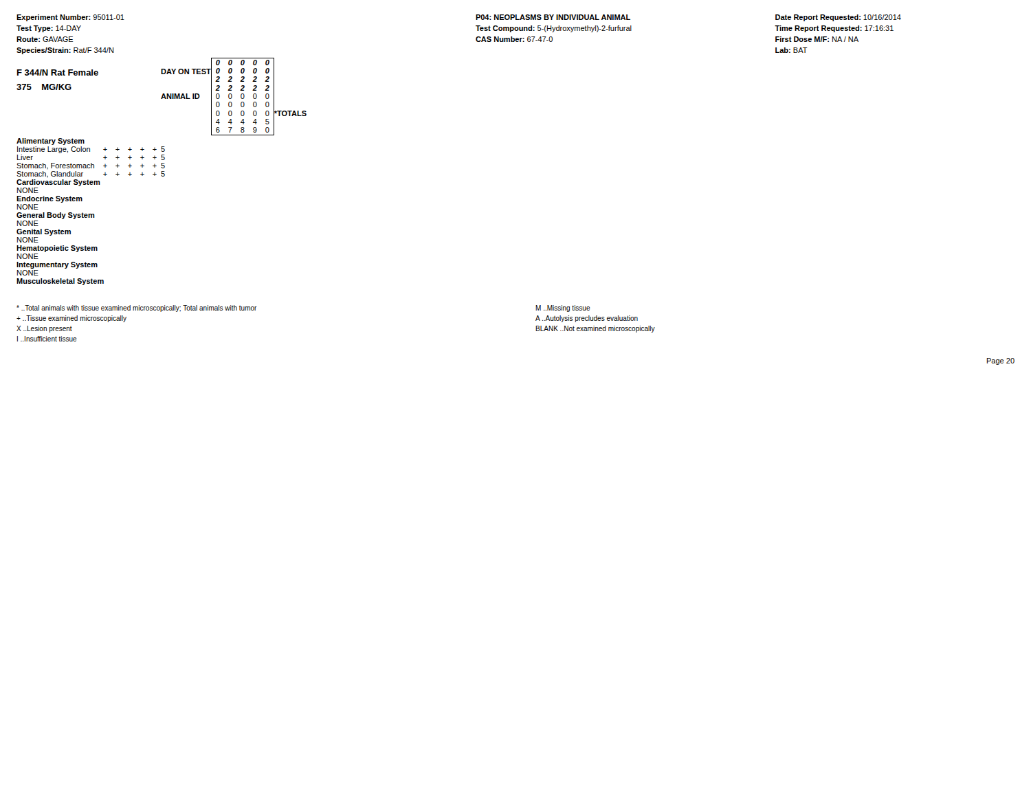| Experiment Number: 95011-01 Test Type: 14-DAY Route: GAVAGE Species/Strain: Rat/F 344/N | P04: NEOPLASMS BY INDIVIDUAL ANIMAL Test Compound: 5-(Hydroxymethyl)-2-furfural CAS Number: 67-47-0 | Date Report Requested: 10/16/2014 Time Report Requested: 17:16:31 First Dose M/F: NA / NA Lab: BAT |
| F 344/N Rat Female 375 MG/KG | DAY ON TEST | 0 0 2 2 | 0 0 2 2 | 0 0 2 2 | 0 0 2 2 | 0 0 2 2 | |
| ANIMAL ID | 0 0 0 4 6 | 0 0 0 4 7 | 0 0 0 4 8 | 0 0 0 4 9 | 0 0 0 5 0 | *TOTALS |
| Alimentary System |
| Intestine Large, Colon | | + | + | + | + | + | 5 |
| Liver | | + | + | + | + | + | 5 |
| Stomach, Forestomach | | + | + | + | + | + | 5 |
| Stomach, Glandular | | + | + | + | + | + | 5 |
| Cardiovascular System |
| NONE |
| Endocrine System |
| NONE |
| General Body System |
| NONE |
| Genital System |
| NONE |
| Hematopoietic System |
| NONE |
| Integumentary System |
| NONE |
| Musculoskeletal System |
| * ..Total animals with tissue examined microscopically; Total animals with tumor + ..Tissue examined microscopically X ..Lesion present I ..Insufficient tissue | M ..Missing tissue A ..Autolysis precludes evaluation BLANK ..Not examined microscopically |
Page 20